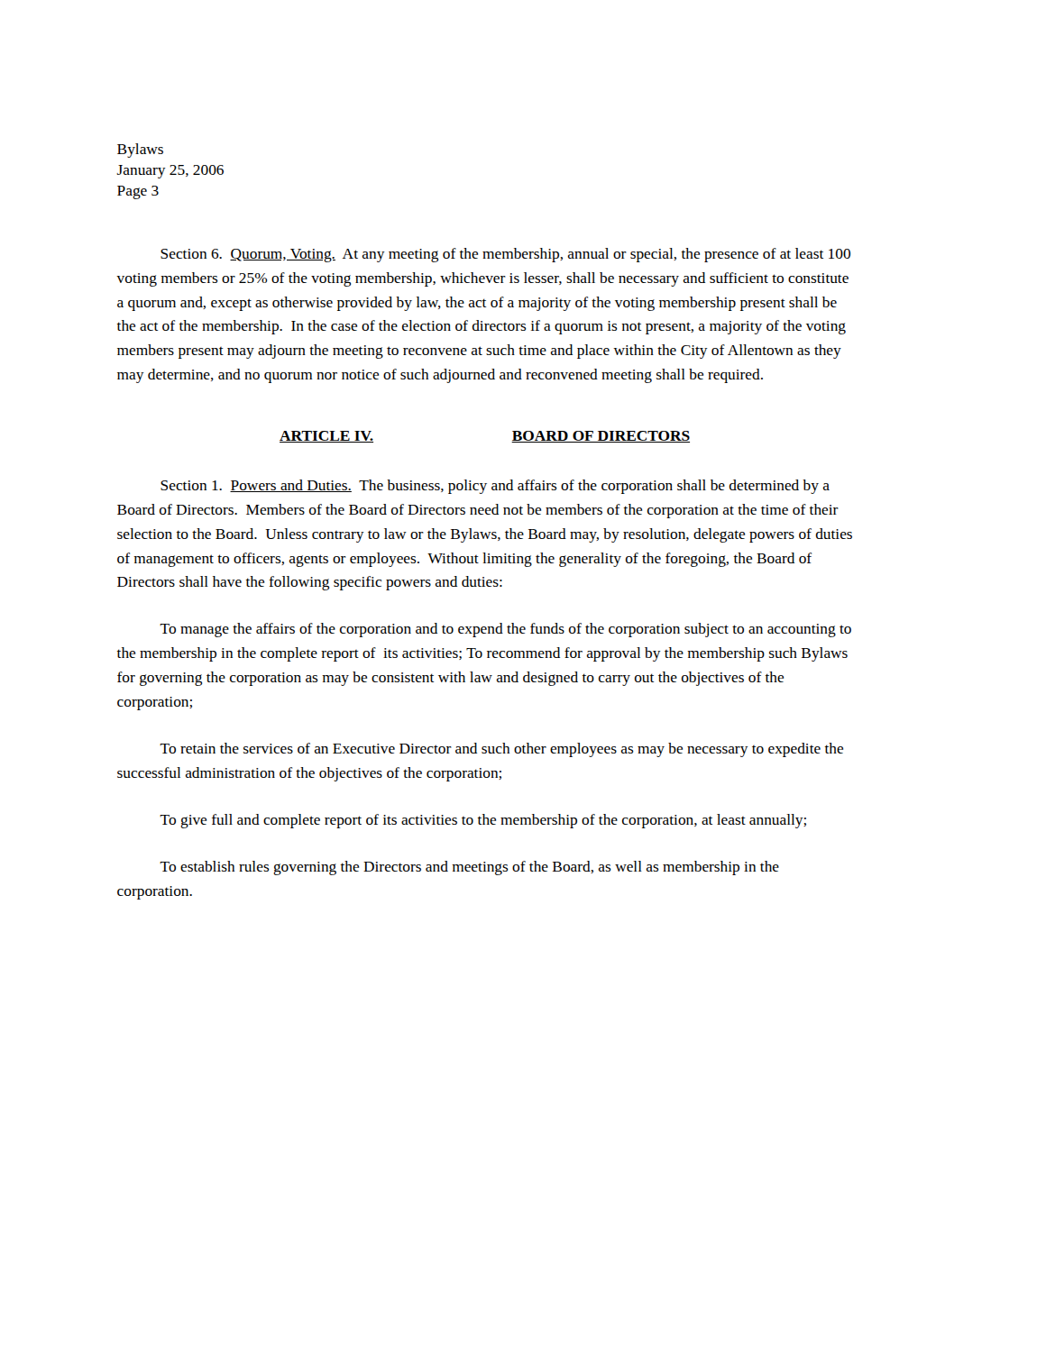Bylaws
January 25, 2006
Page 3
Section 6. Quorum, Voting. At any meeting of the membership, annual or special, the presence of at least 100 voting members or 25% of the voting membership, whichever is lesser, shall be necessary and sufficient to constitute a quorum and, except as otherwise provided by law, the act of a majority of the voting membership present shall be the act of the membership. In the case of the election of directors if a quorum is not present, a majority of the voting members present may adjourn the meeting to reconvene at such time and place within the City of Allentown as they may determine, and no quorum nor notice of such adjourned and reconvened meeting shall be required.
ARTICLE IV. BOARD OF DIRECTORS
Section 1. Powers and Duties. The business, policy and affairs of the corporation shall be determined by a Board of Directors. Members of the Board of Directors need not be members of the corporation at the time of their selection to the Board. Unless contrary to law or the Bylaws, the Board may, by resolution, delegate powers of duties of management to officers, agents or employees. Without limiting the generality of the foregoing, the Board of Directors shall have the following specific powers and duties:
To manage the affairs of the corporation and to expend the funds of the corporation subject to an accounting to the membership in the complete report of its activities; To recommend for approval by the membership such Bylaws for governing the corporation as may be consistent with law and designed to carry out the objectives of the corporation;
To retain the services of an Executive Director and such other employees as may be necessary to expedite the successful administration of the objectives of the corporation;
To give full and complete report of its activities to the membership of the corporation, at least annually;
To establish rules governing the Directors and meetings of the Board, as well as membership in the corporation.